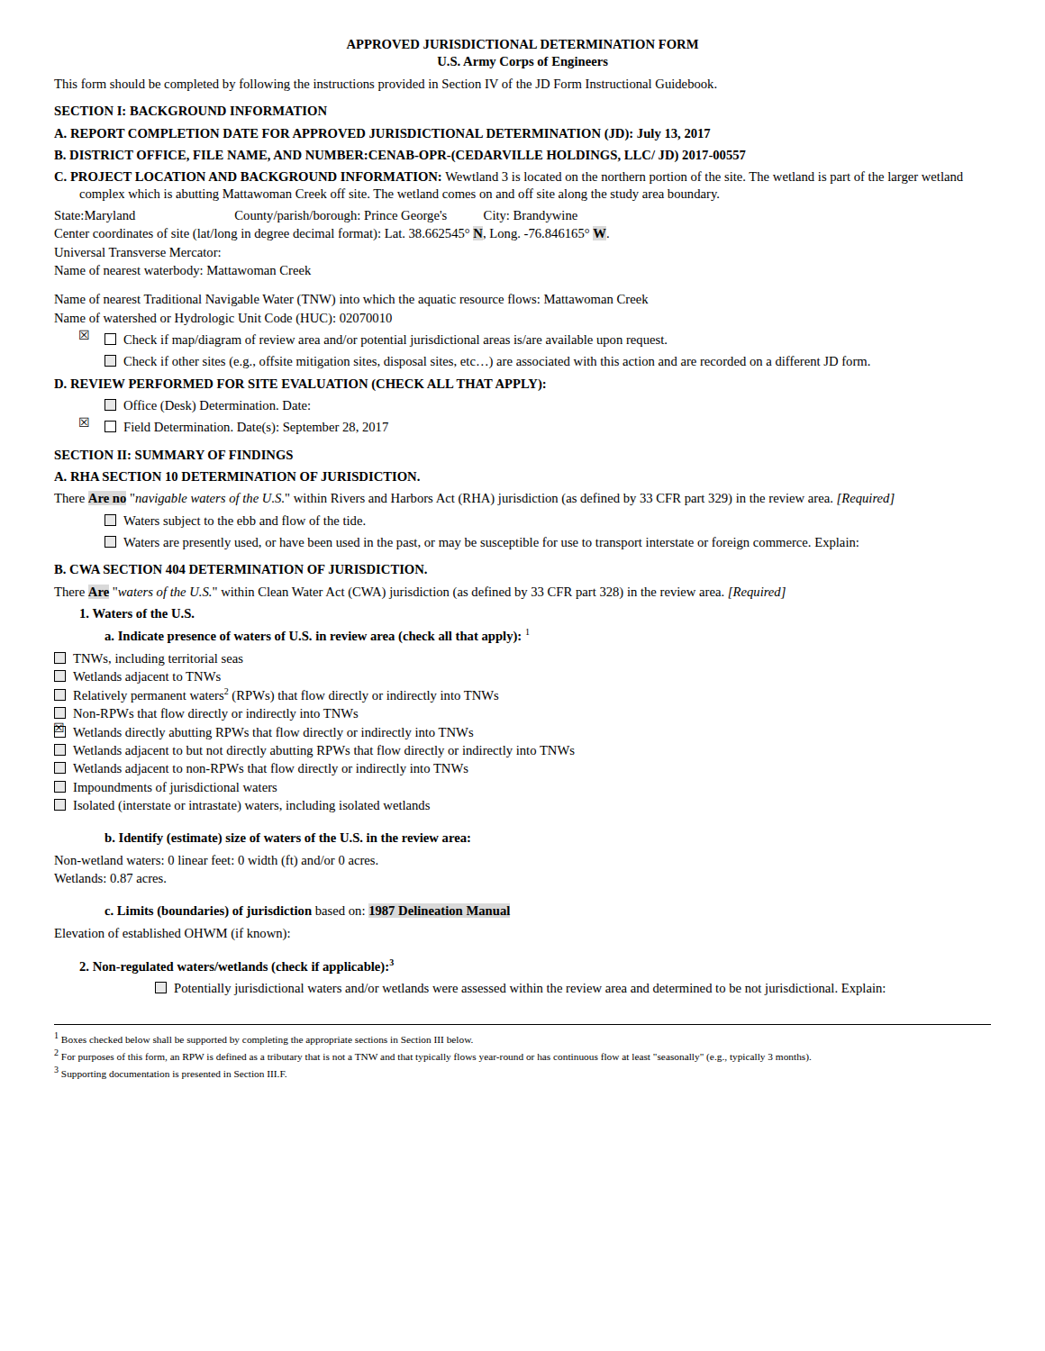APPROVED JURISDICTIONAL DETERMINATION FORM
U.S. Army Corps of Engineers
This form should be completed by following the instructions provided in Section IV of the JD Form Instructional Guidebook.
SECTION I: BACKGROUND INFORMATION
A. REPORT COMPLETION DATE FOR APPROVED JURISDICTIONAL DETERMINATION (JD): July 13, 2017
B. DISTRICT OFFICE, FILE NAME, AND NUMBER:CENAB-OPR-(CEDARVILLE HOLDINGS, LLC/ JD) 2017-00557
C. PROJECT LOCATION AND BACKGROUND INFORMATION: Wewtland 3 is located on the northern portion of the site. The wetland is part of the larger wetland complex which is abutting Mattawoman Creek off site. The wetland comes on and off site along the study area boundary.
State:Maryland County/parish/borough: Prince George's City: Brandywine
Center coordinates of site (lat/long in degree decimal format): Lat. 38.662545° N, Long. -76.846165° W.
Universal Transverse Mercator:
Name of nearest waterbody: Mattawoman Creek
Name of nearest Traditional Navigable Water (TNW) into which the aquatic resource flows: Mattawoman Creek
Name of watershed or Hydrologic Unit Code (HUC): 02070010
Check if map/diagram of review area and/or potential jurisdictional areas is/are available upon request.
Check if other sites (e.g., offsite mitigation sites, disposal sites, etc…) are associated with this action and are recorded on a different JD form.
D. REVIEW PERFORMED FOR SITE EVALUATION (CHECK ALL THAT APPLY):
Office (Desk) Determination. Date:
Field Determination. Date(s): September 28, 2017
SECTION II: SUMMARY OF FINDINGS
A. RHA SECTION 10 DETERMINATION OF JURISDICTION.
There Are no "navigable waters of the U.S." within Rivers and Harbors Act (RHA) jurisdiction (as defined by 33 CFR part 329) in the review area. [Required]
Waters subject to the ebb and flow of the tide.
Waters are presently used, or have been used in the past, or may be susceptible for use to transport interstate or foreign commerce. Explain:
B. CWA SECTION 404 DETERMINATION OF JURISDICTION.
There Are "waters of the U.S." within Clean Water Act (CWA) jurisdiction (as defined by 33 CFR part 328) in the review area. [Required]
1. Waters of the U.S.
a. Indicate presence of waters of U.S. in review area (check all that apply): 1
TNWs, including territorial seas
Wetlands adjacent to TNWs
Relatively permanent waters2 (RPWs) that flow directly or indirectly into TNWs
Non-RPWs that flow directly or indirectly into TNWs
Wetlands directly abutting RPWs that flow directly or indirectly into TNWs
Wetlands adjacent to but not directly abutting RPWs that flow directly or indirectly into TNWs
Wetlands adjacent to non-RPWs that flow directly or indirectly into TNWs
Impoundments of jurisdictional waters
Isolated (interstate or intrastate) waters, including isolated wetlands
b. Identify (estimate) size of waters of the U.S. in the review area:
Non-wetland waters: 0 linear feet: 0 width (ft) and/or 0 acres.
Wetlands: 0.87 acres.
c. Limits (boundaries) of jurisdiction based on: 1987 Delineation Manual
Elevation of established OHWM (if known):
2. Non-regulated waters/wetlands (check if applicable):3
Potentially jurisdictional waters and/or wetlands were assessed within the review area and determined to be not jurisdictional. Explain:
1 Boxes checked below shall be supported by completing the appropriate sections in Section III below.
2 For purposes of this form, an RPW is defined as a tributary that is not a TNW and that typically flows year-round or has continuous flow at least "seasonally" (e.g., typically 3 months).
3 Supporting documentation is presented in Section III.F.